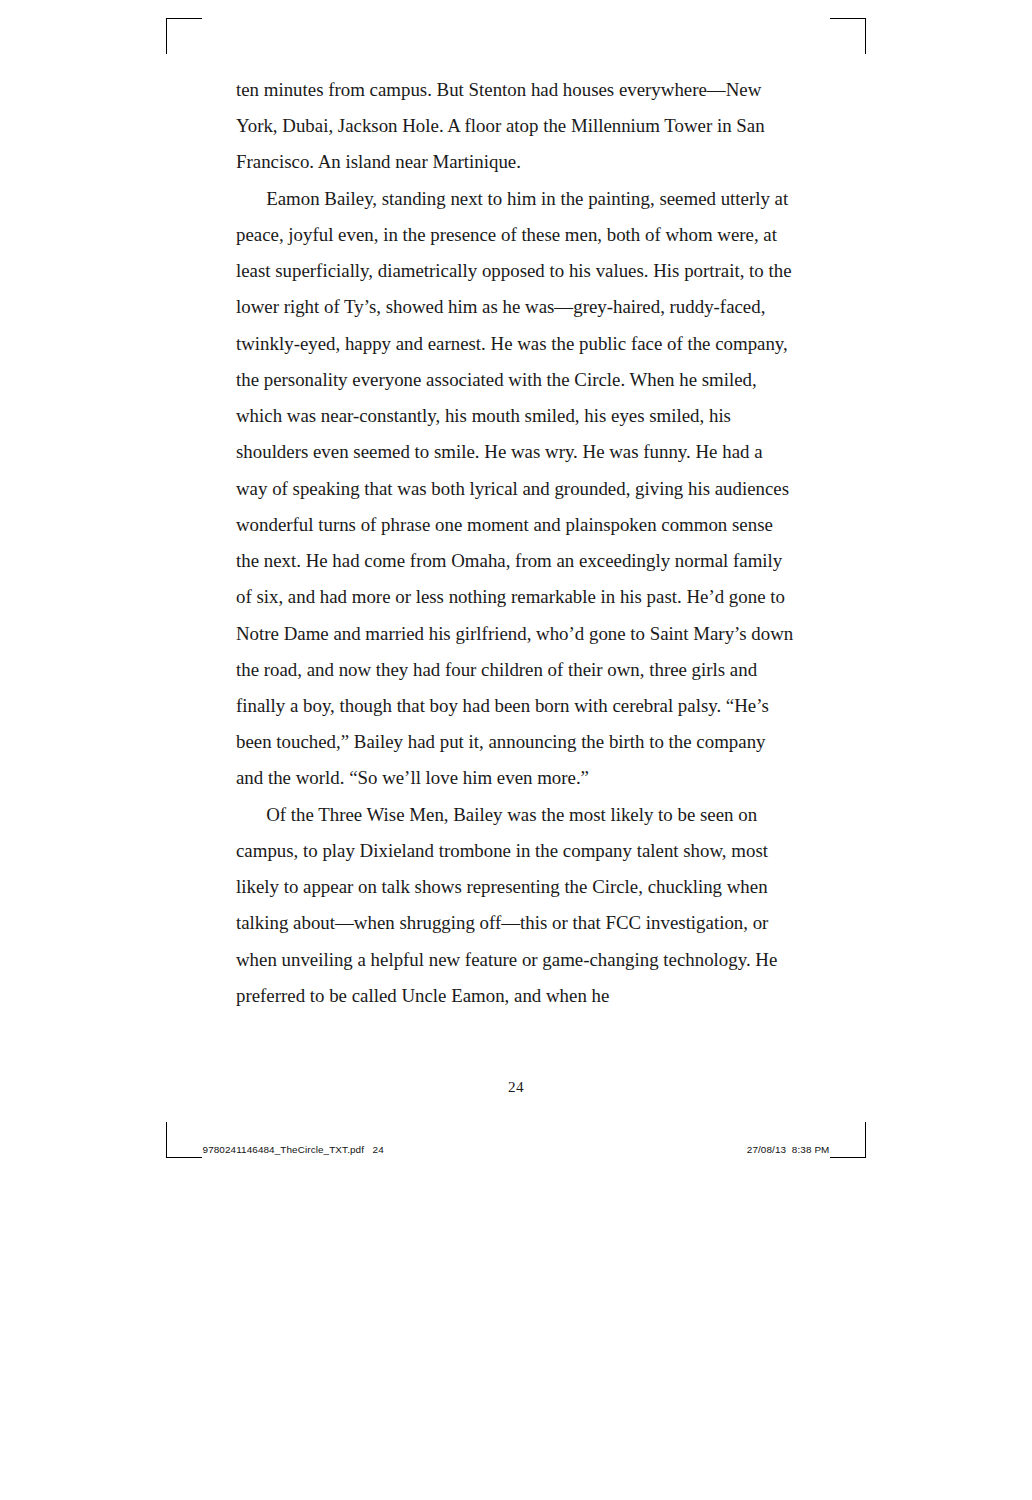ten minutes from campus. But Stenton had houses everywhere—New York, Dubai, Jackson Hole. A floor atop the Millennium Tower in San Francisco. An island near Martinique.
Eamon Bailey, standing next to him in the painting, seemed utterly at peace, joyful even, in the presence of these men, both of whom were, at least superficially, diametrically opposed to his values. His portrait, to the lower right of Ty’s, showed him as he was—grey-haired, ruddy-faced, twinkly-eyed, happy and earnest. He was the public face of the company, the personality everyone associated with the Circle. When he smiled, which was near-constantly, his mouth smiled, his eyes smiled, his shoulders even seemed to smile. He was wry. He was funny. He had a way of speaking that was both lyrical and grounded, giving his audiences wonderful turns of phrase one moment and plainspoken common sense the next. He had come from Omaha, from an exceedingly normal family of six, and had more or less nothing remarkable in his past. He’d gone to Notre Dame and married his girlfriend, who’d gone to Saint Mary’s down the road, and now they had four children of their own, three girls and finally a boy, though that boy had been born with cerebral palsy. “He’s been touched,” Bailey had put it, announcing the birth to the company and the world. “So we’ll love him even more.”
Of the Three Wise Men, Bailey was the most likely to be seen on campus, to play Dixieland trombone in the company talent show, most likely to appear on talk shows representing the Circle, chuckling when talking about—when shrugging off—this or that FCC investigation, or when unveiling a helpful new feature or game-changing technology. He preferred to be called Uncle Eamon, and when he
24
9780241146484_TheCircle_TXT.pdf 24 27/08/13 8:38 PM